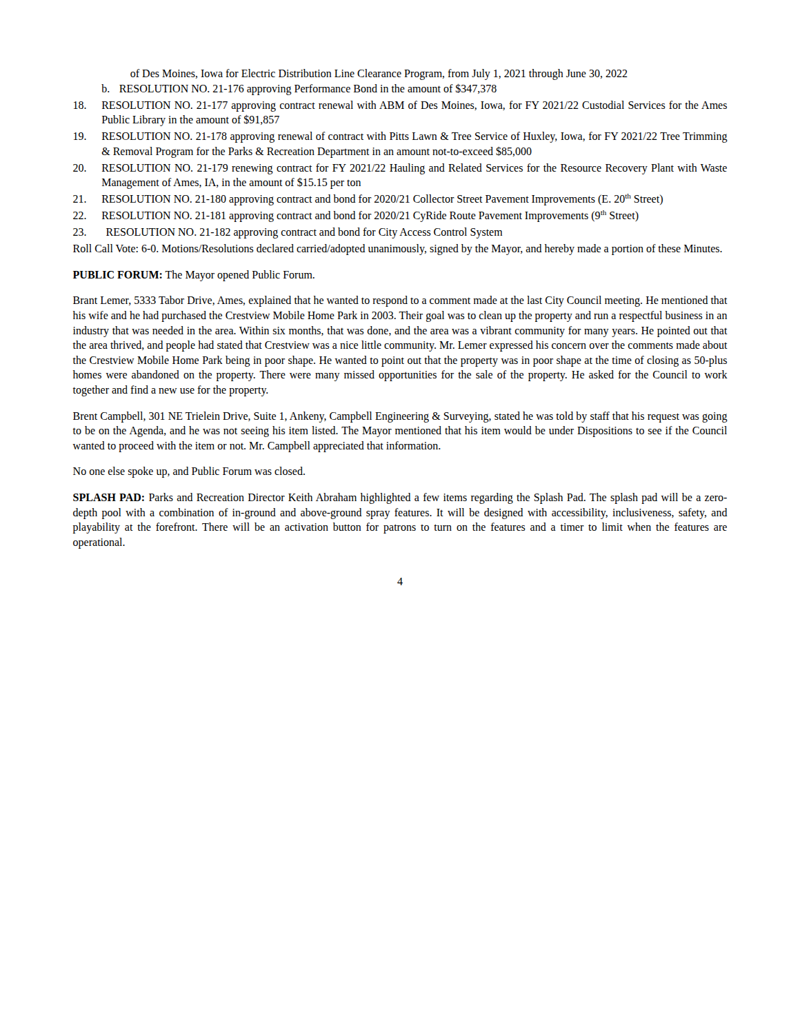of Des Moines, Iowa for Electric Distribution Line Clearance Program, from July 1, 2021 through June 30, 2022
b.
RESOLUTION NO. 21-176 approving Performance Bond in the amount of $347,378
18.
RESOLUTION NO. 21-177 approving contract renewal with ABM of Des Moines, Iowa, for FY 2021/22 Custodial Services for the Ames Public Library in the amount of $91,857
19.
RESOLUTION NO. 21-178 approving renewal of contract with Pitts Lawn & Tree Service of Huxley, Iowa, for FY 2021/22 Tree Trimming & Removal Program for the Parks & Recreation Department in an amount not-to-exceed $85,000
20.
RESOLUTION NO. 21-179 renewing contract for FY 2021/22 Hauling and Related Services for the Resource Recovery Plant with Waste Management of Ames, IA, in the amount of $15.15 per ton
21.
RESOLUTION NO. 21-180 approving contract and bond for 2020/21 Collector Street Pavement Improvements (E. 20th Street)
22.
RESOLUTION NO. 21-181 approving contract and bond for 2020/21 CyRide Route Pavement Improvements (9th Street)
23. RESOLUTION NO. 21-182 approving contract and bond for City Access Control System
Roll Call Vote: 6-0. Motions/Resolutions declared carried/adopted unanimously, signed by the Mayor, and hereby made a portion of these Minutes.
PUBLIC FORUM: The Mayor opened Public Forum.
Brant Lemer, 5333 Tabor Drive, Ames, explained that he wanted to respond to a comment made at the last City Council meeting. He mentioned that his wife and he had purchased the Crestview Mobile Home Park in 2003. Their goal was to clean up the property and run a respectful business in an industry that was needed in the area. Within six months, that was done, and the area was a vibrant community for many years. He pointed out that the area thrived, and people had stated that Crestview was a nice little community. Mr. Lemer expressed his concern over the comments made about the Crestview Mobile Home Park being in poor shape. He wanted to point out that the property was in poor shape at the time of closing as 50-plus homes were abandoned on the property. There were many missed opportunities for the sale of the property. He asked for the Council to work together and find a new use for the property.
Brent Campbell, 301 NE Trielein Drive, Suite 1, Ankeny, Campbell Engineering & Surveying, stated he was told by staff that his request was going to be on the Agenda, and he was not seeing his item listed. The Mayor mentioned that his item would be under Dispositions to see if the Council wanted to proceed with the item or not. Mr. Campbell appreciated that information.
No one else spoke up, and Public Forum was closed.
SPLASH PAD: Parks and Recreation Director Keith Abraham highlighted a few items regarding the Splash Pad. The splash pad will be a zero-depth pool with a combination of in-ground and above-ground spray features. It will be designed with accessibility, inclusiveness, safety, and playability at the forefront. There will be an activation button for patrons to turn on the features and a timer to limit when the features are operational.
4